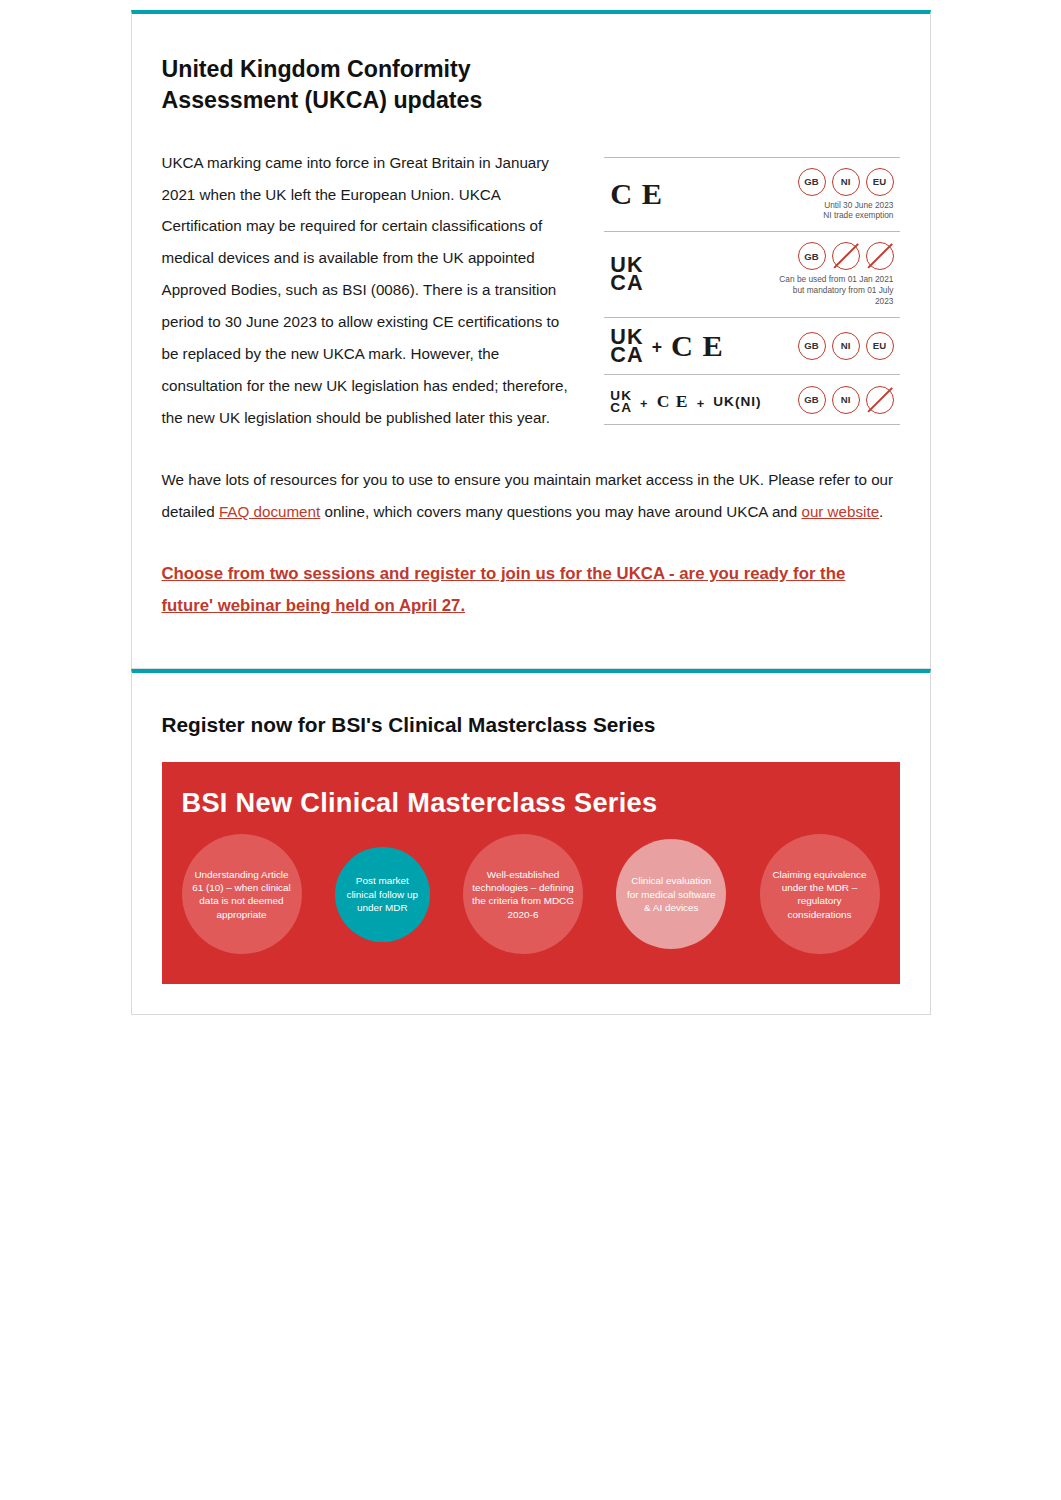United Kingdom Conformity Assessment (UKCA) updates
UKCA marking came into force in Great Britain in January 2021 when the UK left the European Union. UKCA Certification may be required for certain classifications of medical devices and is available from the UK appointed Approved Bodies, such as BSI (0086). There is a transition period to 30 June 2023 to allow existing CE certifications to be replaced by the new UKCA mark. However, the consultation for the new UK legislation has ended; therefore, the new UK legislation should be published later this year.
| C E | GB NI EU Until 30 June 2023 NI trade exemption |
| UK CA | GB NI EU Can be used from 01 Jan 2021 but mandatory from 01 July 2023 |
| UK CA + C E | GB NI EU |
| UK CA + C E + UK(NI) | GB NI EU |
We have lots of resources for you to use to ensure you maintain market access in the UK. Please refer to our detailed FAQ document online, which covers many questions you may have around UKCA and our website.
Choose from two sessions and register to join us for the UKCA - are you ready for the future' webinar being held on April 27.
Register now for BSI's Clinical Masterclass Series
BSI New Clinical Masterclass Series
Understanding Article 61 (10) – when clinical data is not deemed appropriate
Post market clinical follow up under MDR
Well-established technologies – defining the criteria from MDCG 2020-6
Clinical evaluation for medical software & AI devices
Claiming equivalence under the MDR – regulatory considerations